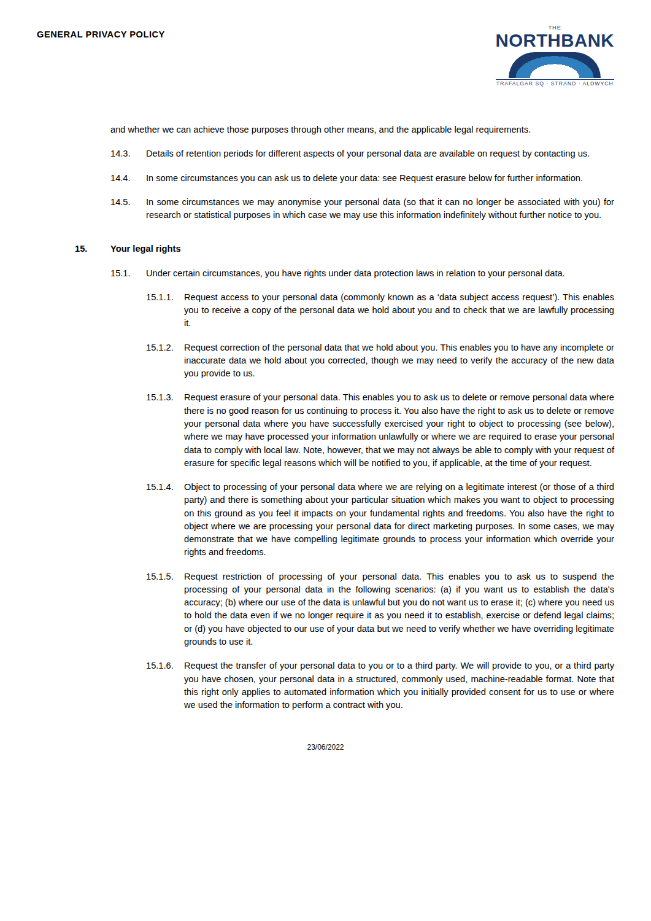GENERAL PRIVACY POLICY
THE
NORTHBANK
TRAFALGAR SQ · STRAND · ALDWYCH
and whether we can achieve those purposes through other means, and the applicable legal requirements.
14.3.
Details of retention periods for different aspects of your personal data are available on request by contacting us.
14.4.
In some circumstances you can ask us to delete your data: see Request erasure below for further information.
14.5.
In some circumstances we may anonymise your personal data (so that it can no longer be associated with you) for research or statistical purposes in which case we may use this information indefinitely without further notice to you.
15. Your legal rights
15.1.
Under certain circumstances, you have rights under data protection laws in relation to your personal data.
15.1.1.
Request access to your personal data (commonly known as a ‘data subject access request’). This enables you to receive a copy of the personal data we hold about you and to check that we are lawfully processing it.
15.1.2.
Request correction of the personal data that we hold about you. This enables you to have any incomplete or inaccurate data we hold about you corrected, though we may need to verify the accuracy of the new data you provide to us.
15.1.3.
Request erasure of your personal data. This enables you to ask us to delete or remove personal data where there is no good reason for us continuing to process it. You also have the right to ask us to delete or remove your personal data where you have successfully exercised your right to object to processing (see below), where we may have processed your information unlawfully or where we are required to erase your personal data to comply with local law. Note, however, that we may not always be able to comply with your request of erasure for specific legal reasons which will be notified to you, if applicable, at the time of your request.
15.1.4.
Object to processing of your personal data where we are relying on a legitimate interest (or those of a third party) and there is something about your particular situation which makes you want to object to processing on this ground as you feel it impacts on your fundamental rights and freedoms. You also have the right to object where we are processing your personal data for direct marketing purposes. In some cases, we may demonstrate that we have compelling legitimate grounds to process your information which override your rights and freedoms.
15.1.5.
Request restriction of processing of your personal data. This enables you to ask us to suspend the processing of your personal data in the following scenarios: (a) if you want us to establish the data's accuracy; (b) where our use of the data is unlawful but you do not want us to erase it; (c) where you need us to hold the data even if we no longer require it as you need it to establish, exercise or defend legal claims; or (d) you have objected to our use of your data but we need to verify whether we have overriding legitimate grounds to use it.
15.1.6.
Request the transfer of your personal data to you or to a third party. We will provide to you, or a third party you have chosen, your personal data in a structured, commonly used, machine-readable format. Note that this right only applies to automated information which you initially provided consent for us to use or where we used the information to perform a contract with you.
23/06/2022